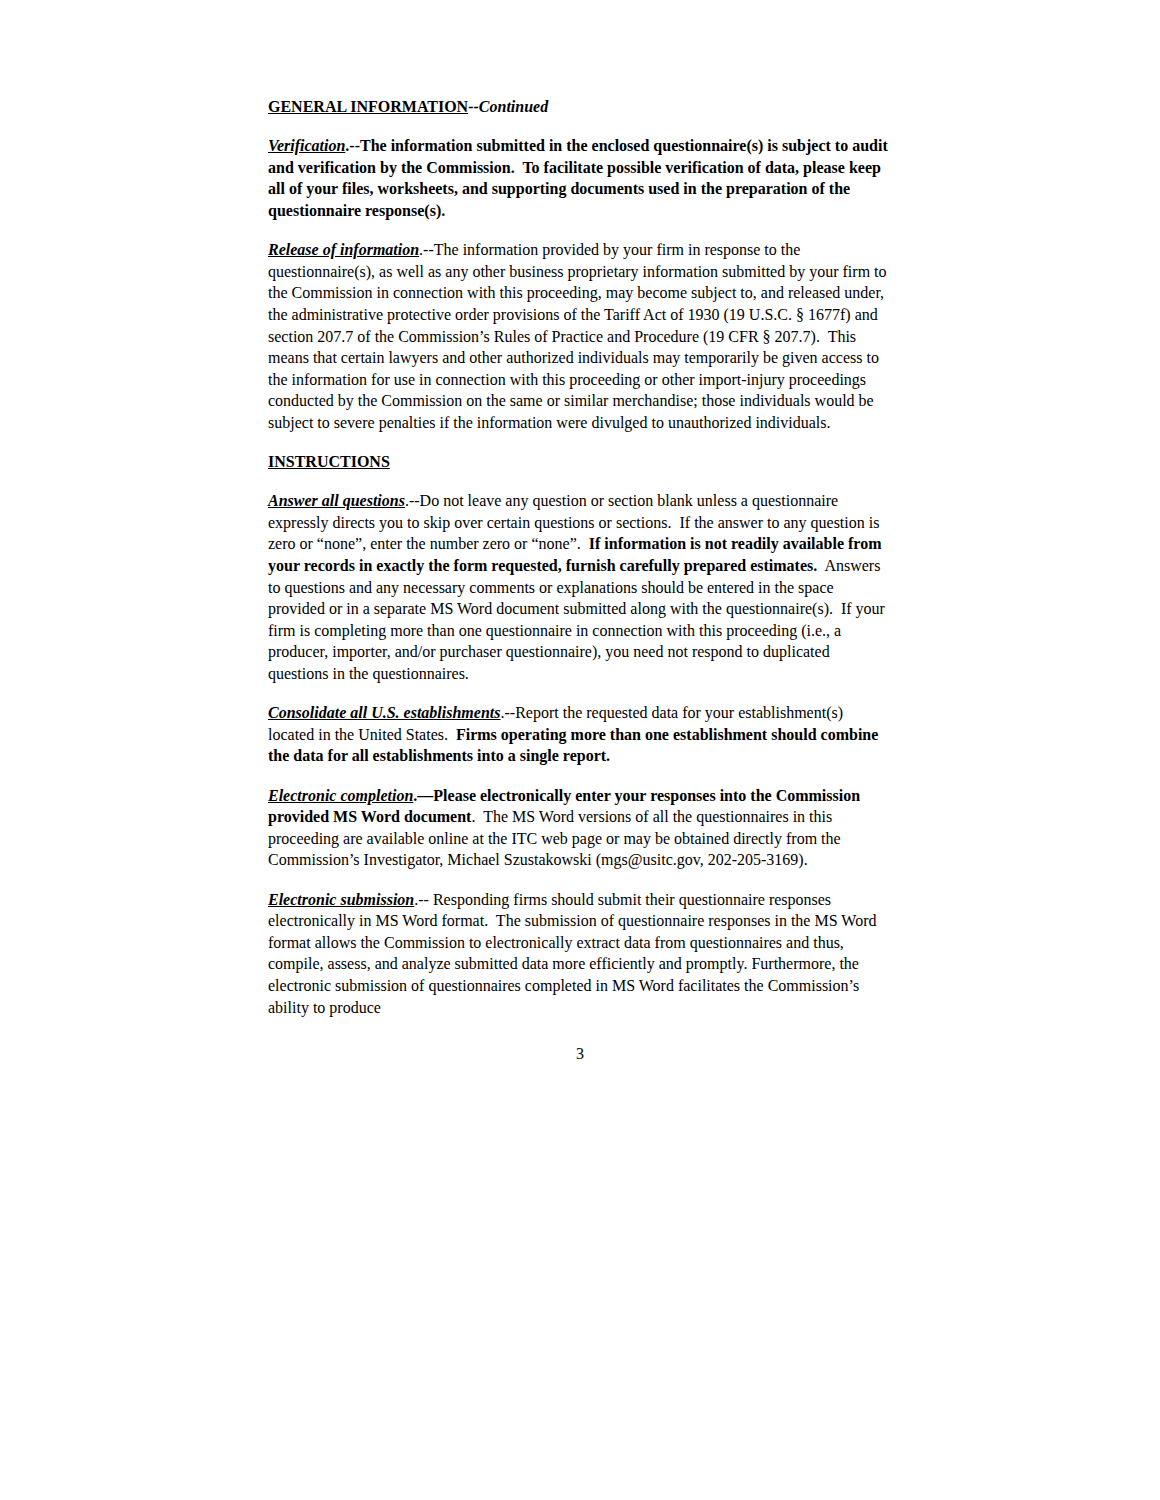GENERAL INFORMATION
--Continued
Verification.--The information submitted in the enclosed questionnaire(s) is subject to audit and verification by the Commission. To facilitate possible verification of data, please keep all of your files, worksheets, and supporting documents used in the preparation of the questionnaire response(s).
Release of information.--The information provided by your firm in response to the questionnaire(s), as well as any other business proprietary information submitted by your firm to the Commission in connection with this proceeding, may become subject to, and released under, the administrative protective order provisions of the Tariff Act of 1930 (19 U.S.C. § 1677f) and section 207.7 of the Commission’s Rules of Practice and Procedure (19 CFR § 207.7). This means that certain lawyers and other authorized individuals may temporarily be given access to the information for use in connection with this proceeding or other import-injury proceedings conducted by the Commission on the same or similar merchandise; those individuals would be subject to severe penalties if the information were divulged to unauthorized individuals.
INSTRUCTIONS
Answer all questions.--Do not leave any question or section blank unless a questionnaire expressly directs you to skip over certain questions or sections. If the answer to any question is zero or “none”, enter the number zero or “none”. If information is not readily available from your records in exactly the form requested, furnish carefully prepared estimates. Answers to questions and any necessary comments or explanations should be entered in the space provided or in a separate MS Word document submitted along with the questionnaire(s). If your firm is completing more than one questionnaire in connection with this proceeding (i.e., a producer, importer, and/or purchaser questionnaire), you need not respond to duplicated questions in the questionnaires.
Consolidate all U.S. establishments.--Report the requested data for your establishment(s) located in the United States. Firms operating more than one establishment should combine the data for all establishments into a single report.
Electronic completion.—Please electronically enter your responses into the Commission provided MS Word document. The MS Word versions of all the questionnaires in this proceeding are available online at the ITC web page or may be obtained directly from the Commission’s Investigator, Michael Szustakowski (mgs@usitc.gov, 202-205-3169).
Electronic submission.-- Responding firms should submit their questionnaire responses electronically in MS Word format. The submission of questionnaire responses in the MS Word format allows the Commission to electronically extract data from questionnaires and thus, compile, assess, and analyze submitted data more efficiently and promptly. Furthermore, the electronic submission of questionnaires completed in MS Word facilitates the Commission’s ability to produce
3